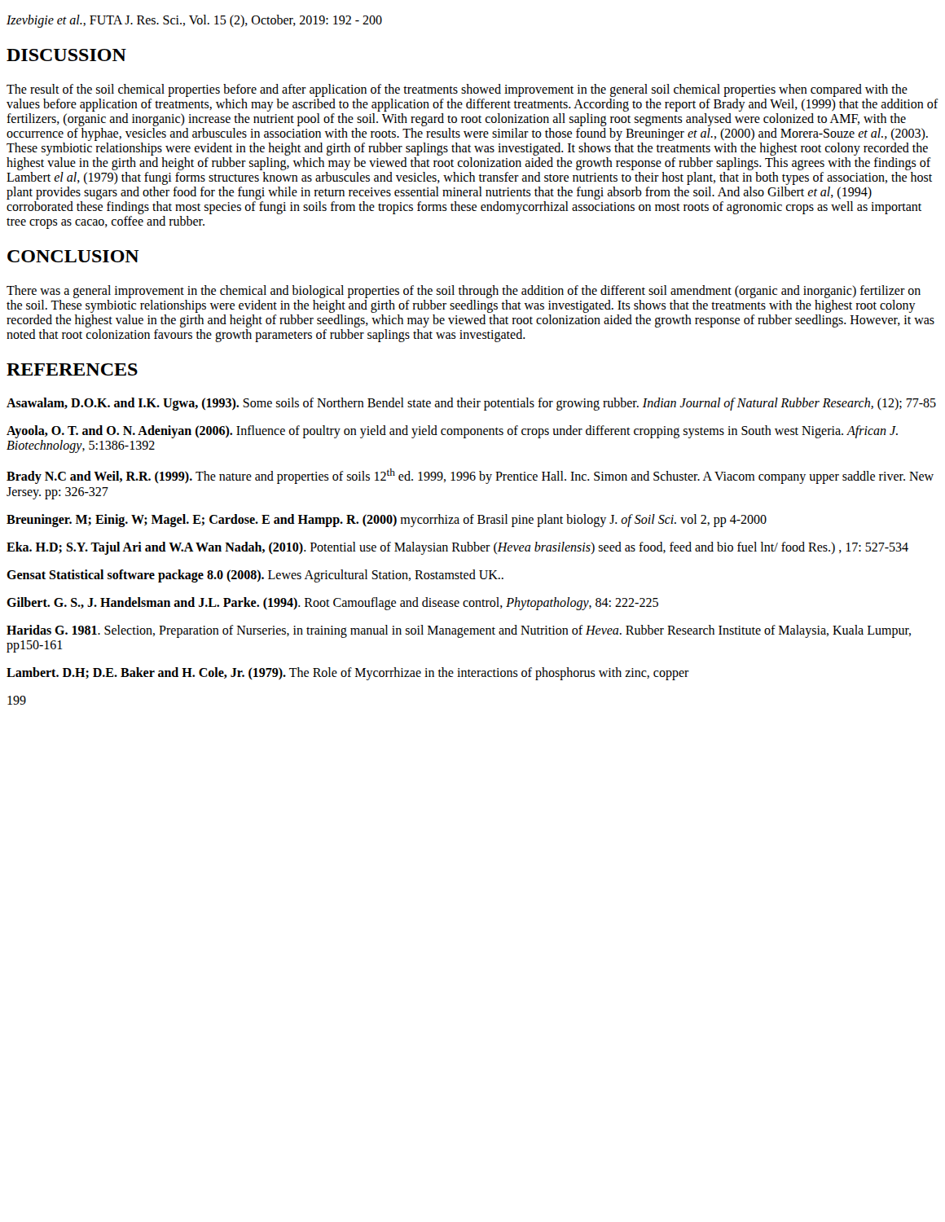Izevbigie et al., FUTA J. Res. Sci., Vol. 15 (2), October, 2019: 192 - 200
DISCUSSION
The result of the soil chemical properties before and after application of the treatments showed improvement in the general soil chemical properties when compared with the values before application of treatments, which may be ascribed to the application of the different treatments. According to the report of Brady and Weil, (1999) that the addition of fertilizers, (organic and inorganic) increase the nutrient pool of the soil. With regard to root colonization all sapling root segments analysed were colonized to AMF, with the occurrence of hyphae, vesicles and arbuscules in association with the roots. The results were similar to those found by Breuninger et al., (2000) and Morera-Souze et al., (2003). These symbiotic relationships were evident in the height and girth of rubber saplings that was investigated. It shows that the treatments with the highest root colony recorded the highest value in the girth and height of rubber sapling, which may be viewed that root colonization aided the growth response of rubber saplings. This agrees with the findings of Lambert el al, (1979) that fungi forms structures known as arbuscules and vesicles, which transfer and store nutrients to their host plant, that in both types of association, the host plant provides sugars and other food for the fungi while in return receives essential mineral nutrients that the fungi absorb from the soil. And also Gilbert et al, (1994) corroborated these findings that most species of fungi in soils from the tropics forms these endomycorrhizal associations on most roots of agronomic crops as well as important tree crops as cacao, coffee and rubber.
CONCLUSION
There was a general improvement in the chemical and biological properties of the soil through the addition of the different soil amendment (organic and inorganic) fertilizer on the soil. These symbiotic relationships were evident in the height and girth of rubber seedlings that was investigated. Its shows that the treatments with the highest root colony recorded the highest value in the girth and height of rubber seedlings, which may be viewed that root colonization aided the growth response of rubber seedlings. However, it was noted that root colonization favours the growth parameters of rubber saplings that was investigated.
REFERENCES
Asawalam, D.O.K. and I.K. Ugwa, (1993). Some soils of Northern Bendel state and their potentials for growing rubber. Indian Journal of Natural Rubber Research, (12); 77-85
Ayoola, O. T. and O. N. Adeniyan (2006). Influence of poultry on yield and yield components of crops under different cropping systems in South west Nigeria. African J. Biotechnology, 5:1386-1392
Brady N.C and Weil, R.R. (1999). The nature and properties of soils 12th ed. 1999, 1996 by Prentice Hall. Inc. Simon and Schuster. A Viacom company upper saddle river. New Jersey. pp: 326-327
Breuninger. M; Einig. W; Magel. E; Cardose. E and Hampp. R. (2000) mycorrhiza of Brasil pine plant biology J. of Soil Sci. vol 2, pp 4-2000
Eka. H.D; S.Y. Tajul Ari and W.A Wan Nadah, (2010). Potential use of Malaysian Rubber (Hevea brasilensis) seed as food, feed and bio fuel lnt/ food Res.) , 17: 527-534
Gensat Statistical software package 8.0 (2008). Lewes Agricultural Station, Rostamsted UK..
Gilbert. G. S., J. Handelsman and J.L. Parke. (1994). Root Camouflage and disease control, Phytopathology, 84: 222-225
Haridas G. 1981. Selection, Preparation of Nurseries, in training manual in soil Management and Nutrition of Hevea. Rubber Research Institute of Malaysia, Kuala Lumpur, pp150-161
Lambert. D.H; D.E. Baker and H. Cole, Jr. (1979). The Role of Mycorrhizae in the interactions of phosphorus with zinc, copper
199